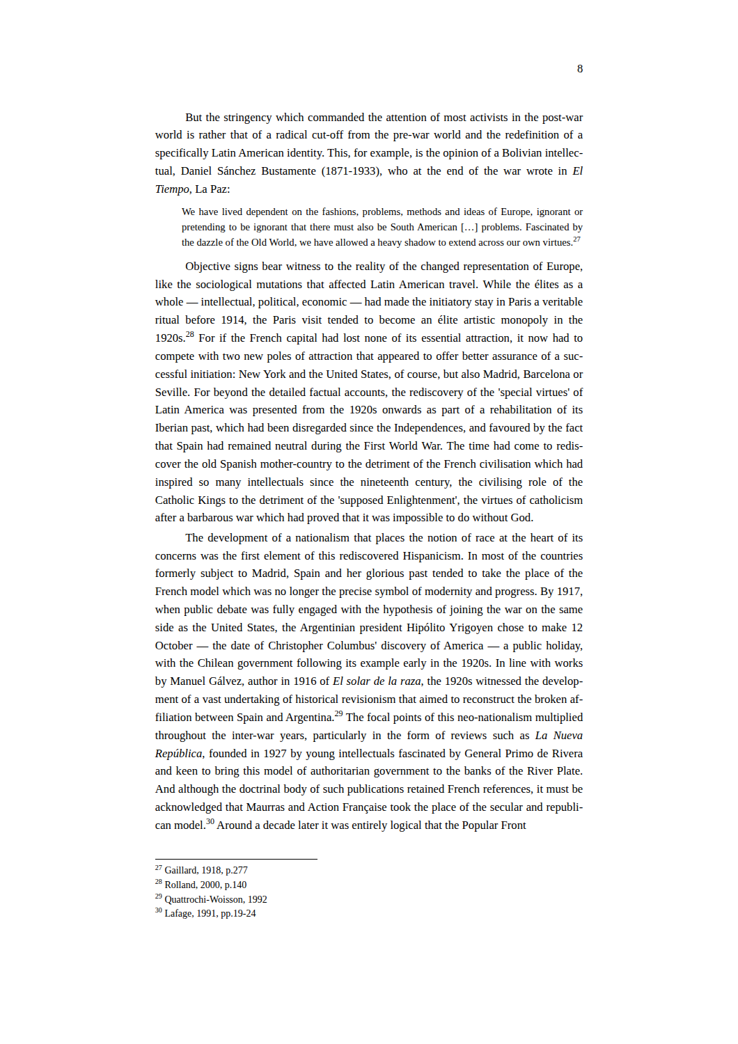8
But the stringency which commanded the attention of most activists in the post-war world is rather that of a radical cut-off from the pre-war world and the redefinition of a specifically Latin American identity. This, for example, is the opinion of a Bolivian intellectual, Daniel Sánchez Bustamente (1871-1933), who at the end of the war wrote in El Tiempo, La Paz:
We have lived dependent on the fashions, problems, methods and ideas of Europe, ignorant or pretending to be ignorant that there must also be South American […] problems. Fascinated by the dazzle of the Old World, we have allowed a heavy shadow to extend across our own virtues.27
Objective signs bear witness to the reality of the changed representation of Europe, like the sociological mutations that affected Latin American travel. While the élites as a whole — intellectual, political, economic — had made the initiatory stay in Paris a veritable ritual before 1914, the Paris visit tended to become an élite artistic monopoly in the 1920s.28 For if the French capital had lost none of its essential attraction, it now had to compete with two new poles of attraction that appeared to offer better assurance of a successful initiation: New York and the United States, of course, but also Madrid, Barcelona or Seville. For beyond the detailed factual accounts, the rediscovery of the 'special virtues' of Latin America was presented from the 1920s onwards as part of a rehabilitation of its Iberian past, which had been disregarded since the Independences, and favoured by the fact that Spain had remained neutral during the First World War. The time had come to rediscover the old Spanish mother-country to the detriment of the French civilisation which had inspired so many intellectuals since the nineteenth century, the civilising role of the Catholic Kings to the detriment of the 'supposed Enlightenment', the virtues of catholicism after a barbarous war which had proved that it was impossible to do without God.
The development of a nationalism that places the notion of race at the heart of its concerns was the first element of this rediscovered Hispanicism. In most of the countries formerly subject to Madrid, Spain and her glorious past tended to take the place of the French model which was no longer the precise symbol of modernity and progress. By 1917, when public debate was fully engaged with the hypothesis of joining the war on the same side as the United States, the Argentinian president Hipólito Yrigoyen chose to make 12 October — the date of Christopher Columbus' discovery of America — a public holiday, with the Chilean government following its example early in the 1920s. In line with works by Manuel Gálvez, author in 1916 of El solar de la raza, the 1920s witnessed the development of a vast undertaking of historical revisionism that aimed to reconstruct the broken affiliation between Spain and Argentina.29 The focal points of this neo-nationalism multiplied throughout the inter-war years, particularly in the form of reviews such as La Nueva República, founded in 1927 by young intellectuals fascinated by General Primo de Rivera and keen to bring this model of authoritarian government to the banks of the River Plate. And although the doctrinal body of such publications retained French references, it must be acknowledged that Maurras and Action Française took the place of the secular and republican model.30 Around a decade later it was entirely logical that the Popular Front
27Gaillard, 1918, p.277
28Rolland, 2000, p.140
29Quattrochi-Woisson, 1992
30Lafage, 1991, pp.19-24